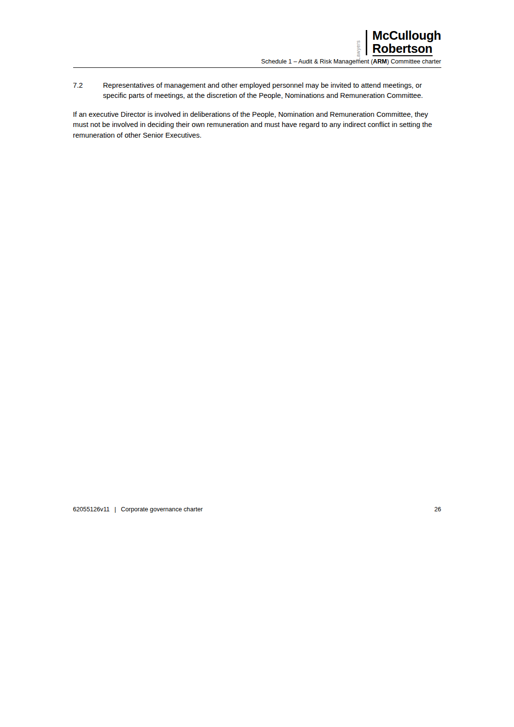Lawyers McCullough
Robertson
Schedule 1 – Audit & Risk Management (ARM) Committee charter
7.2
Representatives of management and other employed personnel may be invited to attend meetings, or specific parts of meetings, at the discretion of the People, Nominations and Remuneration Committee.
If an executive Director is involved in deliberations of the People, Nomination and Remuneration Committee, they must not be involved in deciding their own remuneration and must have regard to any indirect conflict in setting the remuneration of other Senior Executives.
62055126v11|Corporate governance charter
26